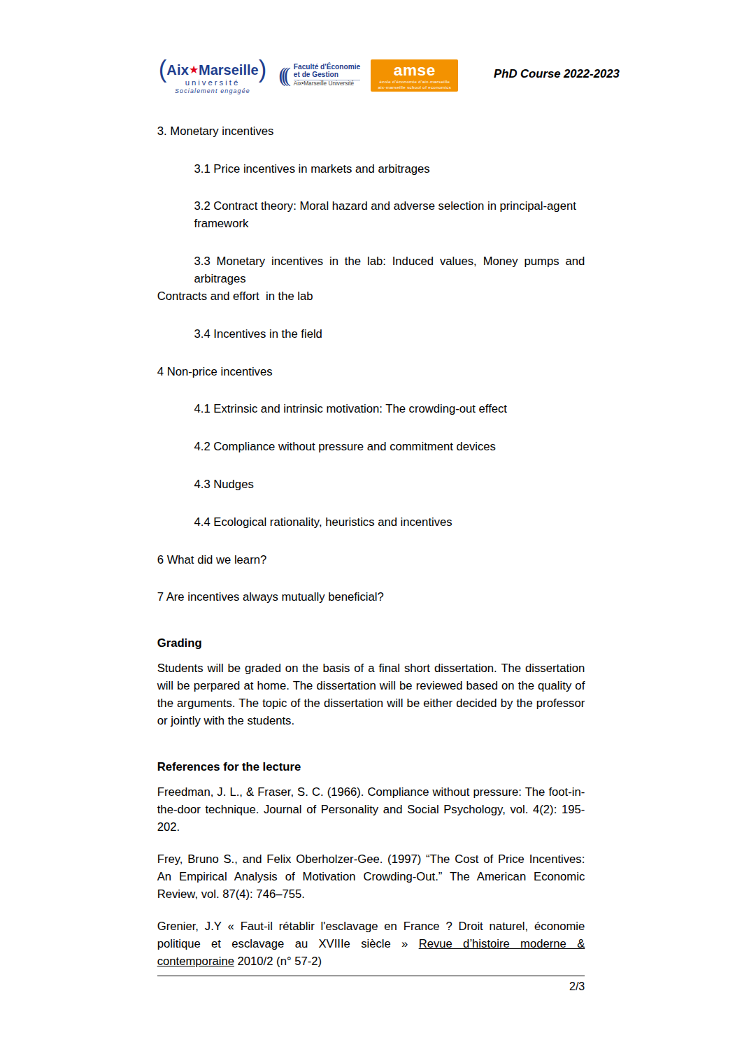(Aix★Marseille) université Socialement engagée
((( Faculté d'Économie et de Gestion Aix•Marseille Université
amse école d'économie d'aix-marseille aix-marseille school of economics
PhD Course 2022-2023
3. Monetary incentives
3.1 Price incentives in markets and arbitrages
3.2 Contract theory: Moral hazard and adverse selection in principal-agent framework
3.3 Monetary incentives in the lab: Induced values, Money pumps and arbitrages Contracts and effort in the lab
3.4 Incentives in the field
4 Non-price incentives
4.1 Extrinsic and intrinsic motivation: The crowding-out effect
4.2 Compliance without pressure and commitment devices
4.3 Nudges
4.4 Ecological rationality, heuristics and incentives
6 What did we learn?
7 Are incentives always mutually beneficial?
Grading
Students will be graded on the basis of a final short dissertation. The dissertation will be perpared at home. The dissertation will be reviewed based on the quality of the arguments. The topic of the dissertation will be either decided by the professor or jointly with the students.
References for the lecture
Freedman, J. L., & Fraser, S. C. (1966). Compliance without pressure: The foot-in-the-door technique. Journal of Personality and Social Psychology, vol. 4(2): 195-202.
Frey, Bruno S., and Felix Oberholzer-Gee. (1997) “The Cost of Price Incentives: An Empirical Analysis of Motivation Crowding-Out.” The American Economic Review, vol. 87(4): 746–755.
Grenier, J.Y « Faut-il rétablir l'esclavage en France ? Droit naturel, économie politique et esclavage au XVIIIe siècle » Revue d’histoire moderne & contemporaine 2010/2 (n° 57-2)
2/3